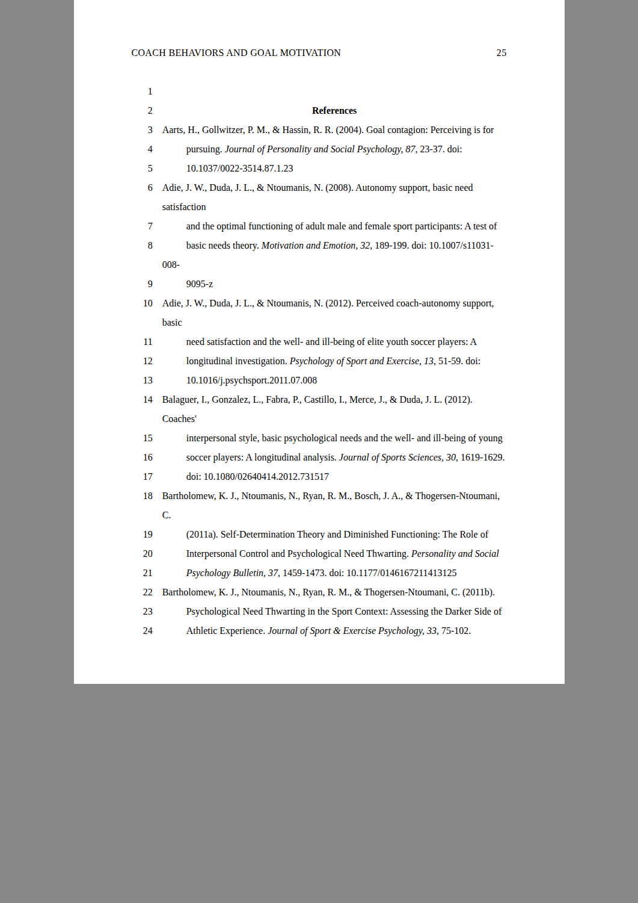Coach Behaviors and Goal Motivation 25
References
Aarts, H., Gollwitzer, P. M., & Hassin, R. R. (2004). Goal contagion: Perceiving is for
pursuing. Journal of Personality and Social Psychology, 87, 23-37. doi:
10.1037/0022-3514.87.1.23
Adie, J. W., Duda, J. L., & Ntoumanis, N. (2008). Autonomy support, basic need satisfaction
and the optimal functioning of adult male and female sport participants: A test of
basic needs theory. Motivation and Emotion, 32, 189-199. doi: 10.1007/s11031-008-
9095-z
Adie, J. W., Duda, J. L., & Ntoumanis, N. (2012). Perceived coach-autonomy support, basic
need satisfaction and the well- and ill-being of elite youth soccer players: A
longitudinal investigation. Psychology of Sport and Exercise, 13, 51-59. doi:
10.1016/j.psychsport.2011.07.008
Balaguer, I., Gonzalez, L., Fabra, P., Castillo, I., Merce, J., & Duda, J. L. (2012). Coaches'
interpersonal style, basic psychological needs and the well- and ill-being of young
soccer players: A longitudinal analysis. Journal of Sports Sciences, 30, 1619-1629.
doi: 10.1080/02640414.2012.731517
Bartholomew, K. J., Ntoumanis, N., Ryan, R. M., Bosch, J. A., & Thogersen-Ntoumani, C.
(2011a). Self-Determination Theory and Diminished Functioning: The Role of
Interpersonal Control and Psychological Need Thwarting. Personality and Social
Psychology Bulletin, 37, 1459-1473. doi: 10.1177/0146167211413125
Bartholomew, K. J., Ntoumanis, N., Ryan, R. M., & Thogersen-Ntoumani, C. (2011b).
Psychological Need Thwarting in the Sport Context: Assessing the Darker Side of
Athletic Experience. Journal of Sport & Exercise Psychology, 33, 75-102.